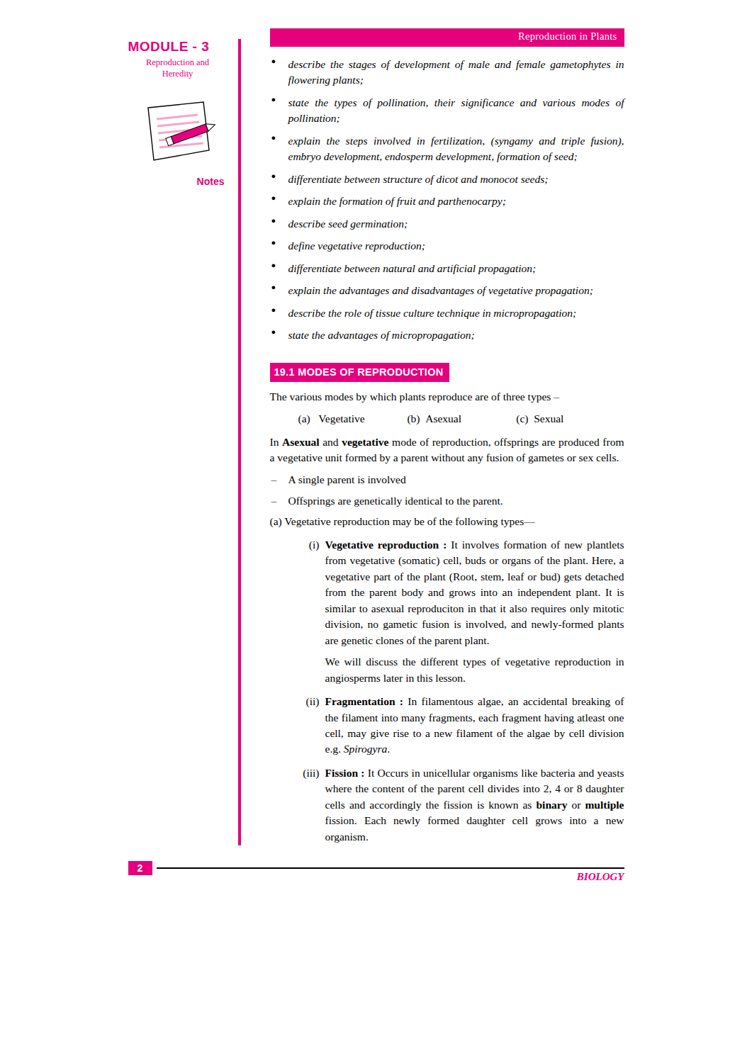MODULE - 3
Reproduction and
Heredity
Notes
Reproduction in Plants
describe the stages of development of male and female gametophytes in flowering plants;
state the types of pollination, their significance and various modes of pollination;
explain the steps involved in fertilization, (syngamy and triple fusion), embryo development, endosperm development, formation of seed;
differentiate between structure of dicot and monocot seeds;
explain the formation of fruit and parthenocarpy;
describe seed germination;
define vegetative reproduction;
differentiate between natural and artificial propagation;
explain the advantages and disadvantages of vegetative propagation;
describe the role of tissue culture technique in micropropagation;
state the advantages of micropropagation;
19.1 MODES OF REPRODUCTION
The various modes by which plants reproduce are of three types –
(a) Vegetative (b) Asexual (c) Sexual
In Asexual and vegetative mode of reproduction, offsprings are produced from a vegetative unit formed by a parent without any fusion of gametes or sex cells.
A single parent is involved
Offsprings are genetically identical to the parent.
(a) Vegetative reproduction may be of the following types—
(i)
Vegetative reproduction : It involves formation of new plantlets from vegetative (somatic) cell, buds or organs of the plant. Here, a vegetative part of the plant (Root, stem, leaf or bud) gets detached from the parent body and grows into an independent plant. It is similar to asexual reproduciton in that it also requires only mitotic division, no gametic fusion is involved, and newly-formed plants are genetic clones of the parent plant.
We will discuss the different types of vegetative reproduction in angiosperms later in this lesson.
(ii)
Fragmentation : In filamentous algae, an accidental breaking of the filament into many fragments, each fragment having atleast one cell, may give rise to a new filament of the algae by cell division e.g. Spirogyra.
(iii)
Fission : It Occurs in unicellular organisms like bacteria and yeasts where the content of the parent cell divides into 2, 4 or 8 daughter cells and accordingly the fission is known as binary or multiple fission. Each newly formed daughter cell grows into a new organism.
2
BIOLOGY